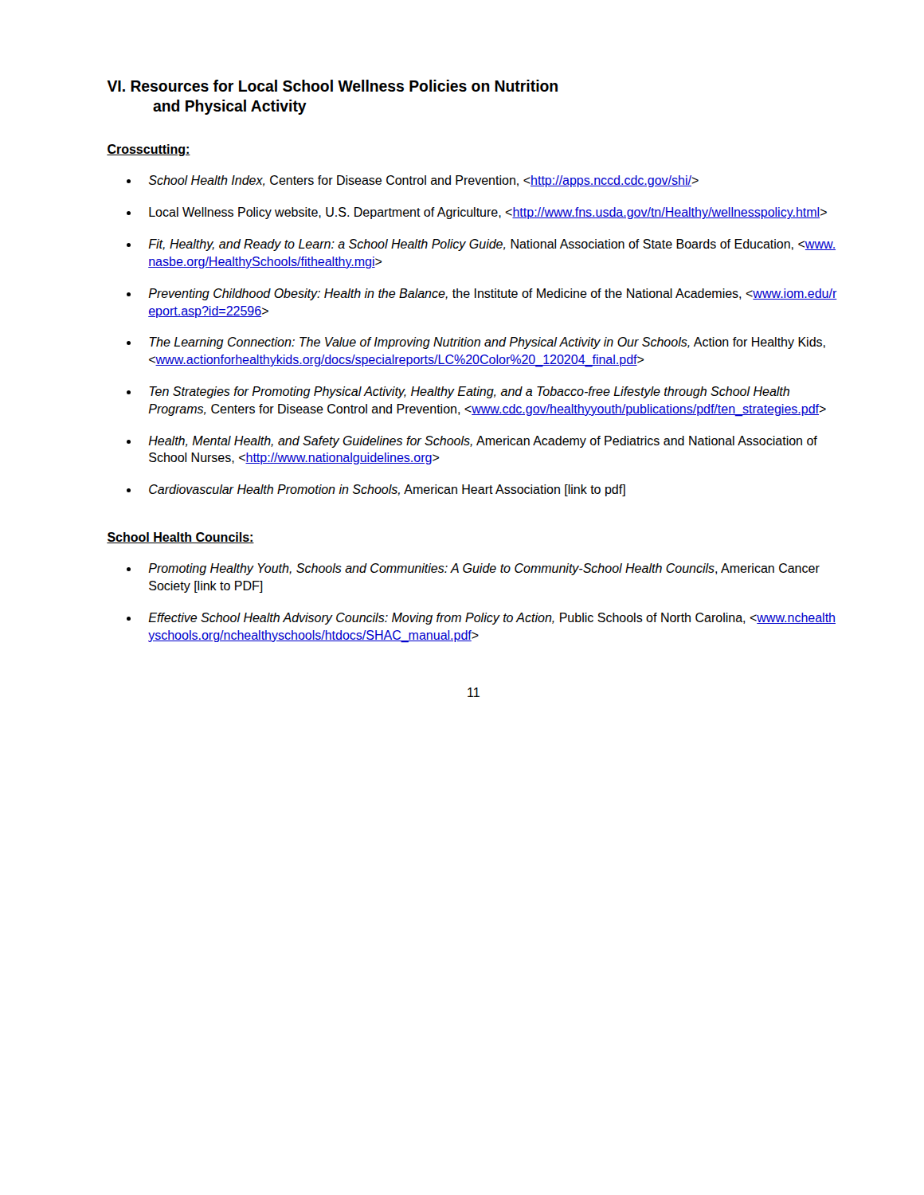VI. Resources for Local School Wellness Policies on Nutrition and Physical Activity
Crosscutting:
School Health Index, Centers for Disease Control and Prevention, <http://apps.nccd.cdc.gov/shi/>
Local Wellness Policy website, U.S. Department of Agriculture, <http://www.fns.usda.gov/tn/Healthy/wellnesspolicy.html>
Fit, Healthy, and Ready to Learn: a School Health Policy Guide, National Association of State Boards of Education, <www.nasbe.org/HealthySchools/fithealthy.mgi>
Preventing Childhood Obesity: Health in the Balance, the Institute of Medicine of the National Academies, <www.iom.edu/report.asp?id=22596>
The Learning Connection: The Value of Improving Nutrition and Physical Activity in Our Schools, Action for Healthy Kids, <www.actionforhealthykids.org/docs/specialreports/LC%20Color%20_120204_final.pdf>
Ten Strategies for Promoting Physical Activity, Healthy Eating, and a Tobacco-free Lifestyle through School Health Programs, Centers for Disease Control and Prevention, <www.cdc.gov/healthyyouth/publications/pdf/ten_strategies.pdf>
Health, Mental Health, and Safety Guidelines for Schools, American Academy of Pediatrics and National Association of School Nurses, <http://www.nationalguidelines.org>
Cardiovascular Health Promotion in Schools, American Heart Association [link to pdf]
School Health Councils:
Promoting Healthy Youth, Schools and Communities: A Guide to Community-School Health Councils, American Cancer Society [link to PDF]
Effective School Health Advisory Councils: Moving from Policy to Action, Public Schools of North Carolina, <www.nchealthyschools.org/nchealthyschools/htdocs/SHAC_manual.pdf>
11